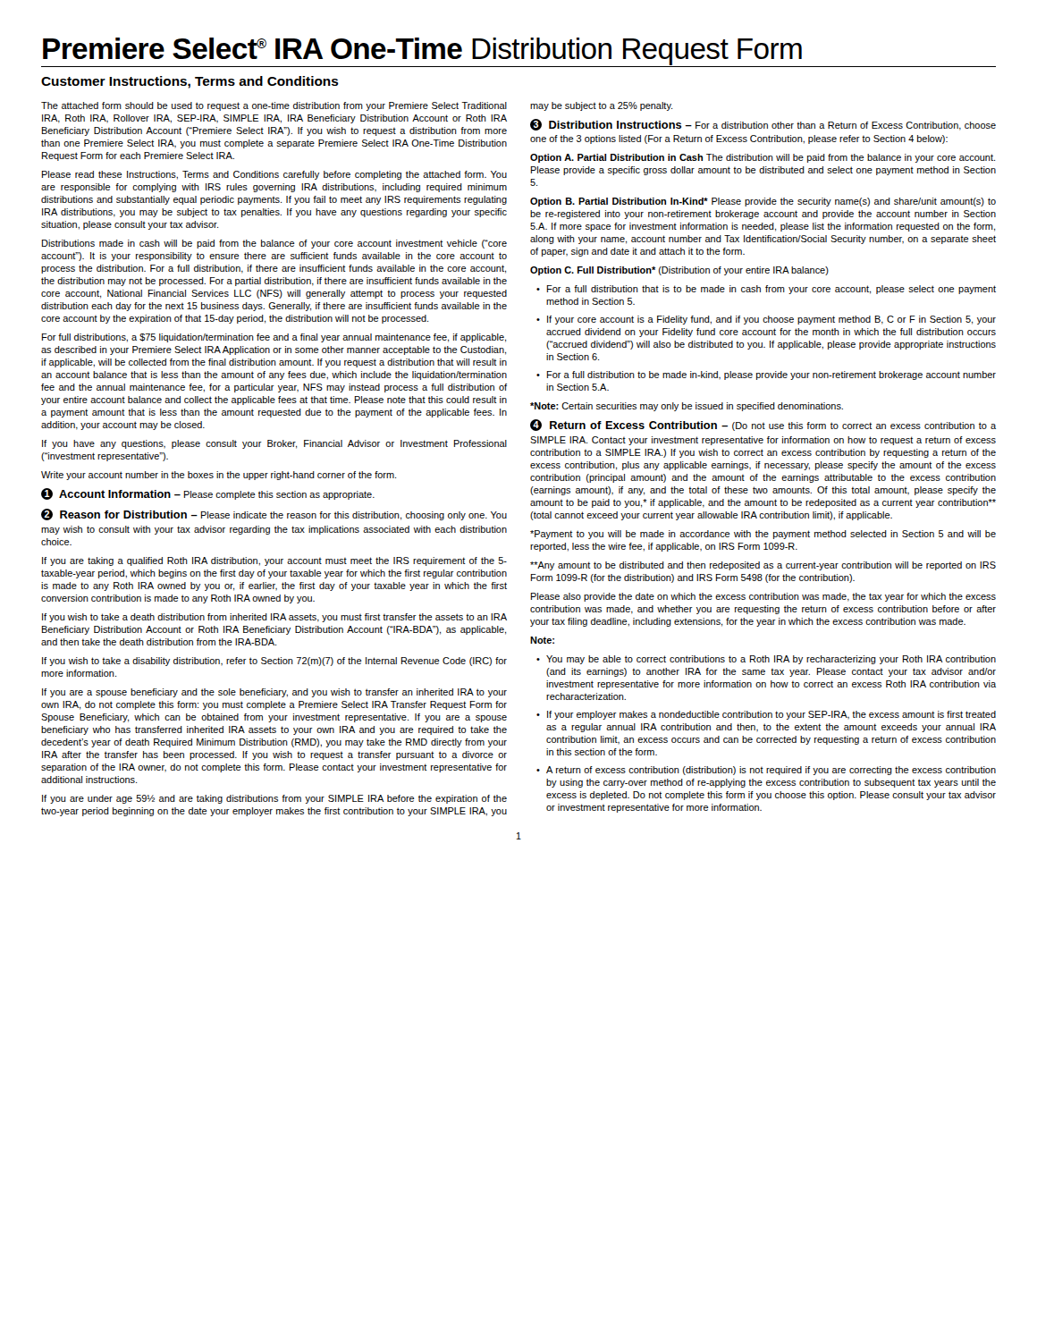Premiere Select® IRA One-Time Distribution Request Form
Customer Instructions, Terms and Conditions
The attached form should be used to request a one-time distribution from your Premiere Select Traditional IRA, Roth IRA, Rollover IRA, SEP-IRA, SIMPLE IRA, IRA Beneficiary Distribution Account or Roth IRA Beneficiary Distribution Account (“Premiere Select IRA”). If you wish to request a distribution from more than one Premiere Select IRA, you must complete a separate Premiere Select IRA One-Time Distribution Request Form for each Premiere Select IRA.
Please read these Instructions, Terms and Conditions carefully before completing the attached form. You are responsible for complying with IRS rules governing IRA distributions, including required minimum distributions and substantially equal periodic payments. If you fail to meet any IRS requirements regulating IRA distributions, you may be subject to tax penalties. If you have any questions regarding your specific situation, please consult your tax advisor.
Distributions made in cash will be paid from the balance of your core account investment vehicle (“core account”). It is your responsibility to ensure there are sufficient funds available in the core account to process the distribution. For a full distribution, if there are insufficient funds available in the core account, the distribution may not be processed. For a partial distribution, if there are insufficient funds available in the core account, National Financial Services LLC (NFS) will generally attempt to process your requested distribution each day for the next 15 business days. Generally, if there are insufficient funds available in the core account by the expiration of that 15-day period, the distribution will not be processed.
For full distributions, a $75 liquidation/termination fee and a final year annual maintenance fee, if applicable, as described in your Premiere Select IRA Application or in some other manner acceptable to the Custodian, if applicable, will be collected from the final distribution amount. If you request a distribution that will result in an account balance that is less than the amount of any fees due, which include the liquidation/termination fee and the annual maintenance fee, for a particular year, NFS may instead process a full distribution of your entire account balance and collect the applicable fees at that time. Please note that this could result in a payment amount that is less than the amount requested due to the payment of the applicable fees. In addition, your account may be closed.
If you have any questions, please consult your Broker, Financial Advisor or Investment Professional (“investment representative”).
Write your account number in the boxes in the upper right-hand corner of the form.
1 Account Information – Please complete this section as appropriate.
2 Reason for Distribution – Please indicate the reason for this distribution, choosing only one. You may wish to consult with your tax advisor regarding the tax implications associated with each distribution choice.
If you are taking a qualified Roth IRA distribution, your account must meet the IRS requirement of the 5-taxable-year period, which begins on the first day of your taxable year for which the first regular contribution is made to any Roth IRA owned by you or, if earlier, the first day of your taxable year in which the first conversion contribution is made to any Roth IRA owned by you.
If you wish to take a death distribution from inherited IRA assets, you must first transfer the assets to an IRA Beneficiary Distribution Account or Roth IRA Beneficiary Distribution Account (“IRA-BDA”), as applicable, and then take the death distribution from the IRA-BDA.
If you wish to take a disability distribution, refer to Section 72(m)(7) of the Internal Revenue Code (IRC) for more information.
If you are a spouse beneficiary and the sole beneficiary, and you wish to transfer an inherited IRA to your own IRA, do not complete this form: you must complete a Premiere Select IRA Transfer Request Form for Spouse Beneficiary, which can be obtained from your investment representative. If you are a spouse beneficiary who has transferred inherited IRA assets to your own IRA and you are required to take the decedent’s year of death Required Minimum Distribution (RMD), you may take the RMD directly from your IRA after the transfer has been processed. If you wish to request a transfer pursuant to a divorce or separation of the IRA owner, do not complete this form. Please contact your investment representative for additional instructions.
If you are under age 59½ and are taking distributions from your SIMPLE IRA before the expiration of the two-year period beginning on the date your employer makes the first contribution to your SIMPLE IRA, you may be subject to a 25% penalty.
3 Distribution Instructions – For a distribution other than a Return of Excess Contribution, choose one of the 3 options listed (For a Return of Excess Contribution, please refer to Section 4 below):
Option A. Partial Distribution in Cash The distribution will be paid from the balance in your core account. Please provide a specific gross dollar amount to be distributed and select one payment method in Section 5.
Option B. Partial Distribution In-Kind* Please provide the security name(s) and share/unit amount(s) to be re-registered into your non-retirement brokerage account and provide the account number in Section 5.A. If more space for investment information is needed, please list the information requested on the form, along with your name, account number and Tax Identification/Social Security number, on a separate sheet of paper, sign and date it and attach it to the form.
Option C. Full Distribution* (Distribution of your entire IRA balance)
For a full distribution that is to be made in cash from your core account, please select one payment method in Section 5.
If your core account is a Fidelity fund, and if you choose payment method B, C or F in Section 5, your accrued dividend on your Fidelity fund core account for the month in which the full distribution occurs (“accrued dividend”) will also be distributed to you. If applicable, please provide appropriate instructions in Section 6.
For a full distribution to be made in-kind, please provide your non-retirement brokerage account number in Section 5.A.
*Note: Certain securities may only be issued in specified denominations.
4 Return of Excess Contribution – (Do not use this form to correct an excess contribution to a SIMPLE IRA. Contact your investment representative for information on how to request a return of excess contribution to a SIMPLE IRA.) If you wish to correct an excess contribution by requesting a return of the excess contribution, plus any applicable earnings, if necessary, please specify the amount of the excess contribution (principal amount) and the amount of the earnings attributable to the excess contribution (earnings amount), if any, and the total of these two amounts. Of this total amount, please specify the amount to be paid to you,* if applicable, and the amount to be redeposited as a current year contribution** (total cannot exceed your current year allowable IRA contribution limit), if applicable.
*Payment to you will be made in accordance with the payment method selected in Section 5 and will be reported, less the wire fee, if applicable, on IRS Form 1099-R.
**Any amount to be distributed and then redeposited as a current-year contribution will be reported on IRS Form 1099-R (for the distribution) and IRS Form 5498 (for the contribution).
Please also provide the date on which the excess contribution was made, the tax year for which the excess contribution was made, and whether you are requesting the return of excess contribution before or after your tax filing deadline, including extensions, for the year in which the excess contribution was made.
Note:
You may be able to correct contributions to a Roth IRA by recharacterizing your Roth IRA contribution (and its earnings) to another IRA for the same tax year. Please contact your tax advisor and/or investment representative for more information on how to correct an excess Roth IRA contribution via recharacterization.
If your employer makes a nondeductible contribution to your SEP-IRA, the excess amount is first treated as a regular annual IRA contribution and then, to the extent the amount exceeds your annual IRA contribution limit, an excess occurs and can be corrected by requesting a return of excess contribution in this section of the form.
A return of excess contribution (distribution) is not required if you are correcting the excess contribution by using the carry-over method of re-applying the excess contribution to subsequent tax years until the excess is depleted. Do not complete this form if you choose this option. Please consult your tax advisor or investment representative for more information.
1